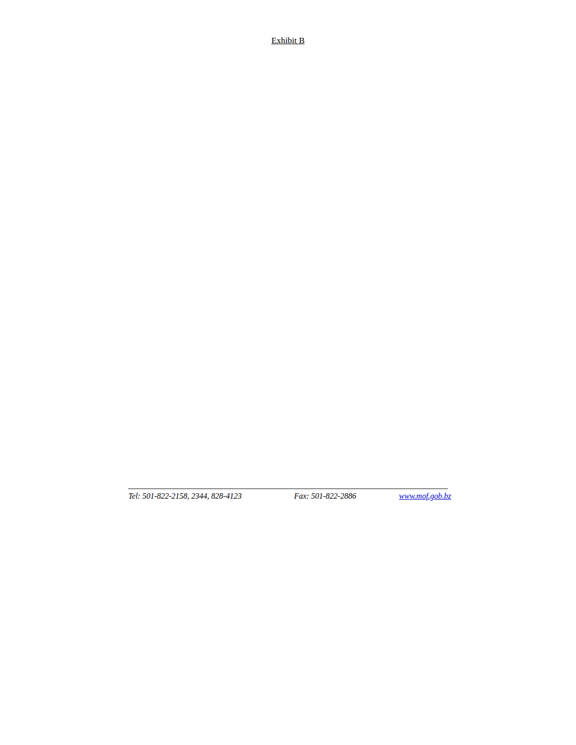Exhibit B
Tel: 501-822-2158, 2344, 828-4123 Fax: 501-822-2886 www.mof.gob.bz